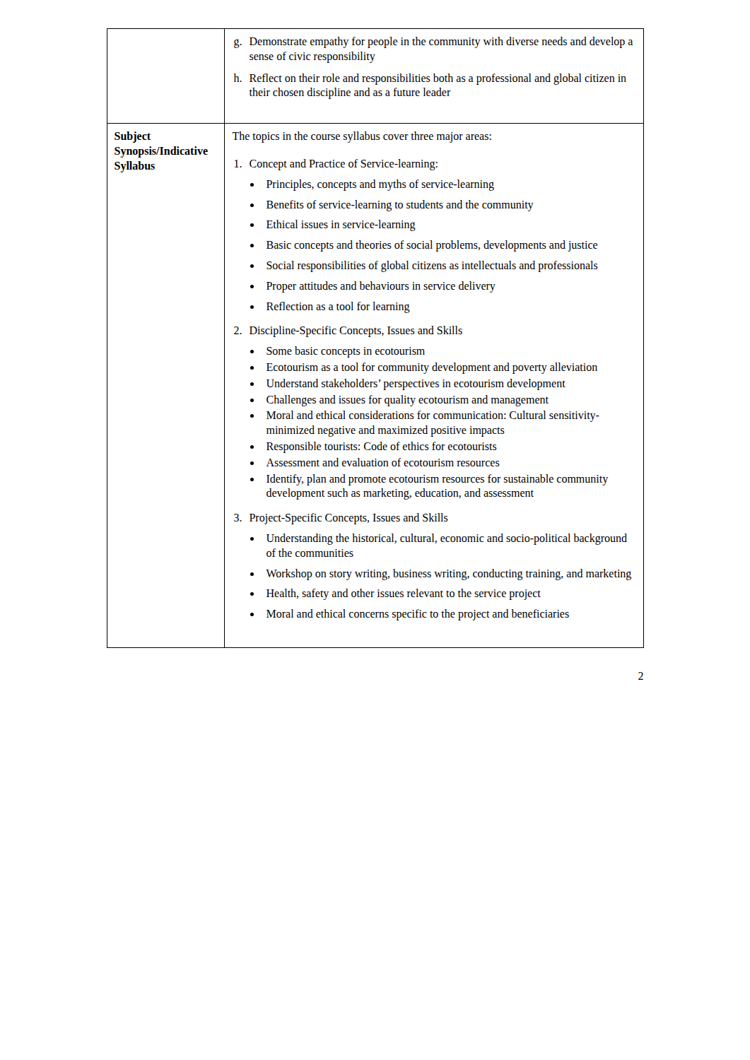| | Demonstrate empathy for people in the community with diverse needs and develop a sense of civic responsibility Reflect on their role and responsibilities both as a professional and global citizen in their chosen discipline and as a future leader |
| Subject Synopsis/Indicative Syllabus | The topics in the course syllabus cover three major areas: Concept and Practice of Service-learning: Principles, concepts and myths of service-learning Benefits of service-learning to students and the community Ethical issues in service-learning Basic concepts and theories of social problems, developments and justice Social responsibilities of global citizens as intellectuals and professionals Proper attitudes and behaviours in service delivery Reflection as a tool for learning Discipline-Specific Concepts, Issues and Skills Some basic concepts in ecotourism Ecotourism as a tool for community development and poverty alleviation Understand stakeholders’ perspectives in ecotourism development Challenges and issues for quality ecotourism and management Moral and ethical considerations for communication: Cultural sensitivity- minimized negative and maximized positive impacts Responsible tourists: Code of ethics for ecotourists Assessment and evaluation of ecotourism resources Identify, plan and promote ecotourism resources for sustainable community development such as marketing, education, and assessment Project-Specific Concepts, Issues and Skills Understanding the historical, cultural, economic and socio-political background of the communities Workshop on story writing, business writing, conducting training, and marketing Health, safety and other issues relevant to the service project Moral and ethical concerns specific to the project and beneficiaries |
2